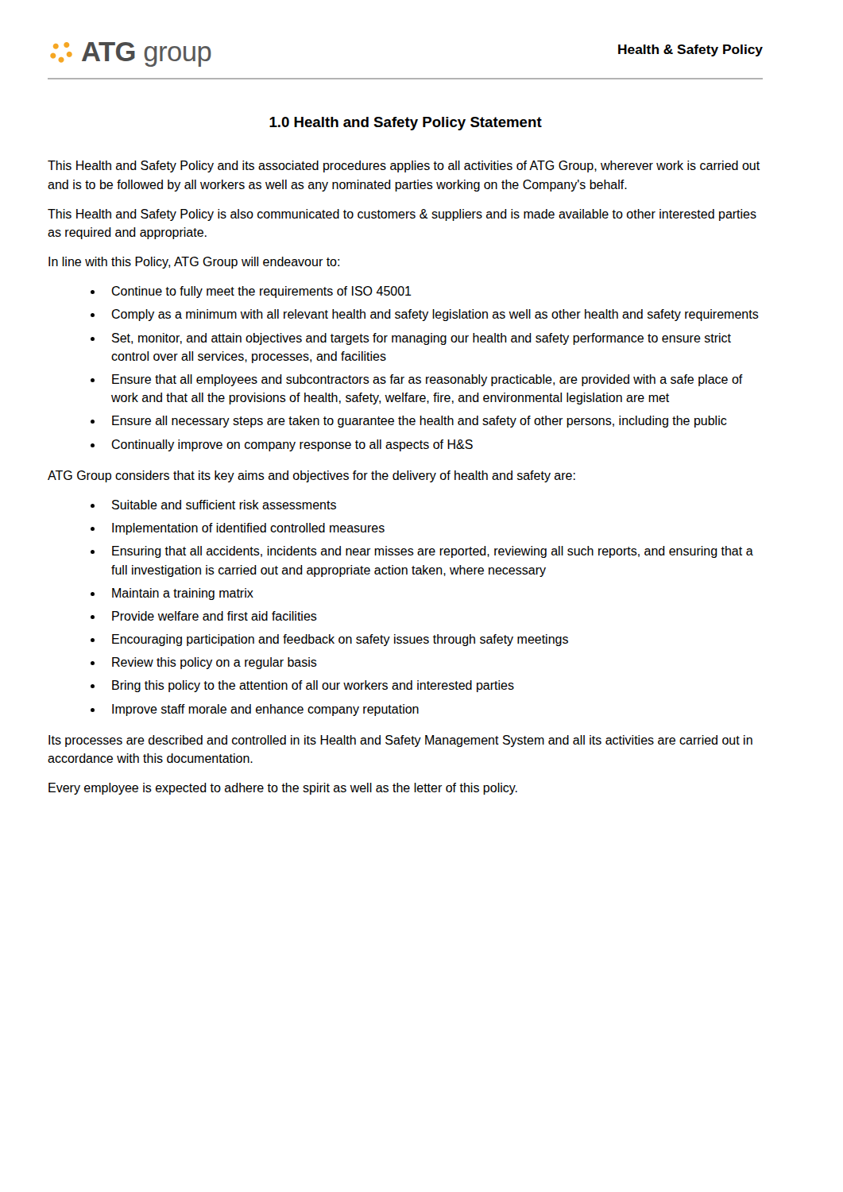ATG group
Health & Safety Policy
1.0 Health and Safety Policy Statement
This Health and Safety Policy and its associated procedures applies to all activities of ATG Group, wherever work is carried out and is to be followed by all workers as well as any nominated parties working on the Company's behalf.
This Health and Safety Policy is also communicated to customers & suppliers and is made available to other interested parties as required and appropriate.
In line with this Policy, ATG Group will endeavour to:
Continue to fully meet the requirements of ISO 45001
Comply as a minimum with all relevant health and safety legislation as well as other health and safety requirements
Set, monitor, and attain objectives and targets for managing our health and safety performance to ensure strict control over all services, processes, and facilities
Ensure that all employees and subcontractors as far as reasonably practicable, are provided with a safe place of work and that all the provisions of health, safety, welfare, fire, and environmental legislation are met
Ensure all necessary steps are taken to guarantee the health and safety of other persons, including the public
Continually improve on company response to all aspects of H&S
ATG Group considers that its key aims and objectives for the delivery of health and safety are:
Suitable and sufficient risk assessments
Implementation of identified controlled measures
Ensuring that all accidents, incidents and near misses are reported, reviewing all such reports, and ensuring that a full investigation is carried out and appropriate action taken, where necessary
Maintain a training matrix
Provide welfare and first aid facilities
Encouraging participation and feedback on safety issues through safety meetings
Review this policy on a regular basis
Bring this policy to the attention of all our workers and interested parties
Improve staff morale and enhance company reputation
Its processes are described and controlled in its Health and Safety Management System and all its activities are carried out in accordance with this documentation.
Every employee is expected to adhere to the spirit as well as the letter of this policy.